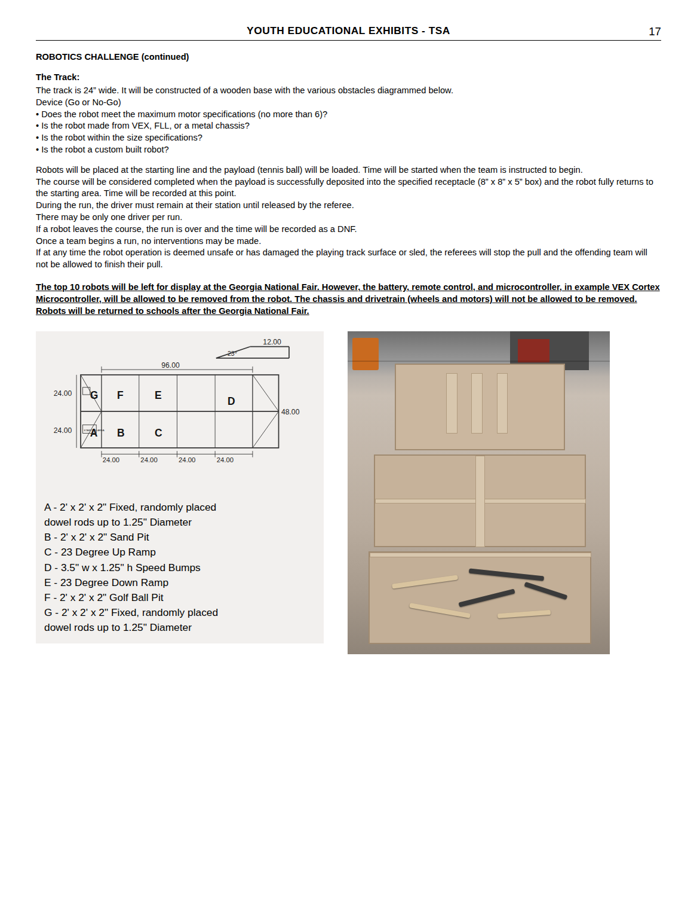17
YOUTH EDUCATIONAL EXHIBITS - TSA
ROBOTICS CHALLENGE (continued)
The Track:
The track is 24” wide. It will be constructed of a wooden base with the various obstacles diagrammed below.
Device (Go or No-Go)
Does the robot meet the maximum motor specifications (no more than 6)?
Is the robot made from VEX, FLL, or a metal chassis?
Is the robot within the size specifications?
Is the robot a custom built robot?
Robots will be placed at the starting line and the payload (tennis ball) will be loaded. Time will be started when the team is instructed to begin.
The course will be considered completed when the payload is successfully deposited into the specified receptacle (8” x 8” x 5” box) and the robot fully returns to the starting area. Time will be recorded at this point.
During the run, the driver must remain at their station until released by the referee.
There may be only one driver per run.
If a robot leaves the course, the run is over and the time will be recorded as a DNF.
Once a team begins a run, no interventions may be made.
If at any time the robot operation is deemed unsafe or has damaged the playing track surface or sled, the referees will stop the pull and the offending team will not be allowed to finish their pull.
The top 10 robots will be left for display at the Georgia National Fair. However, the battery, remote control, and microcontroller, in example VEX Cortex Microcontroller, will be allowed to be removed from the robot. The chassis and drivetrain (wheels and motors) will not be allowed to be removed. Robots will be returned to schools after the Georgia National Fair.
23° 12.00 96.00 G F E D A B C STARTING AREA 24.00 24.00 48.00 24.00 24.00 24.00 24.00
A - 2' x 2' x 2" Fixed, randomly placed
dowel rods up to 1.25" Diameter
B - 2' x 2' x 2" Sand Pit
C - 23 Degree Up Ramp
D - 3.5" w x 1.25" h Speed Bumps
E - 23 Degree Down Ramp
F - 2' x 2' x 2" Golf Ball Pit
G - 2' x 2' x 2" Fixed, randomly placed
dowel rods up to 1.25" Diameter